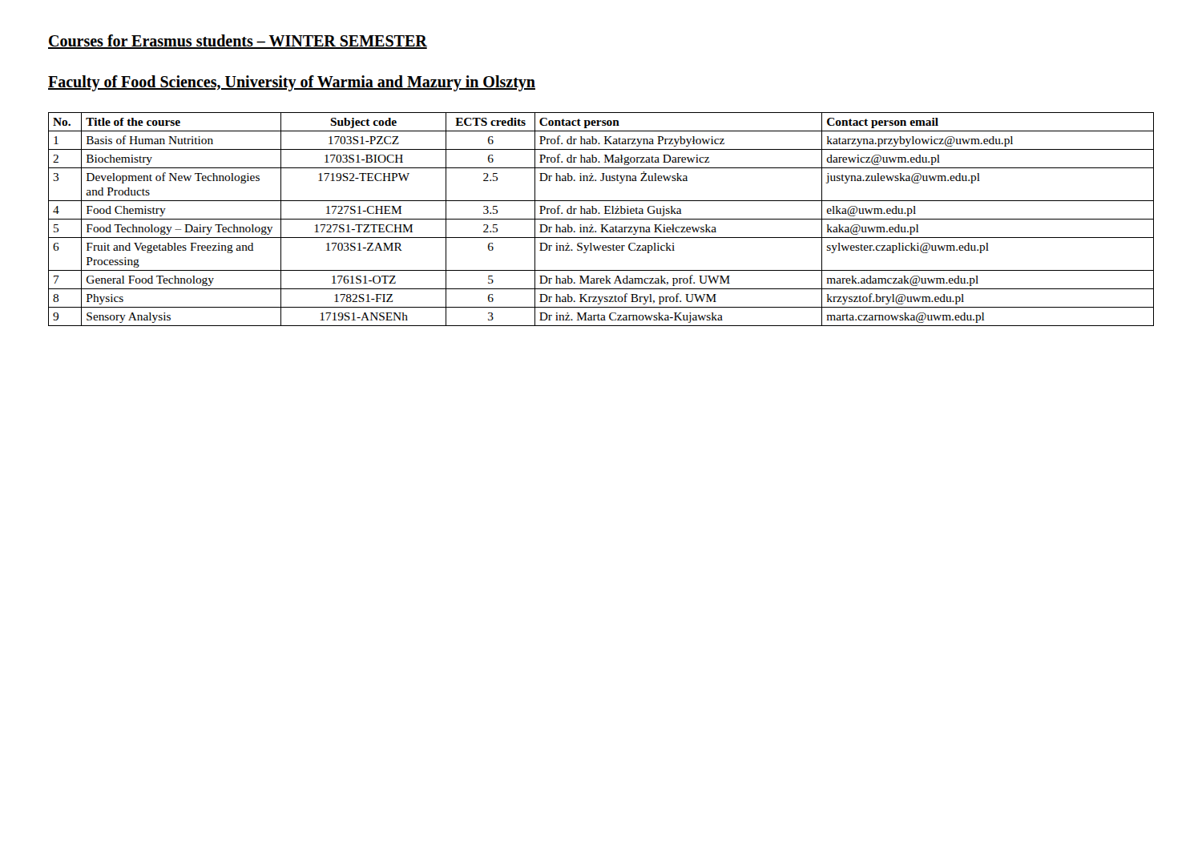Courses for Erasmus students – WINTER SEMESTER
Faculty of Food Sciences, University of Warmia and Mazury in Olsztyn
| No. | Title of the course | Subject code | ECTS credits | Contact person | Contact person email |
| --- | --- | --- | --- | --- | --- |
| 1 | Basis of Human Nutrition | 1703S1-PZCZ | 6 | Prof. dr hab. Katarzyna Przybyłowicz | katarzyna.przybylowicz@uwm.edu.pl |
| 2 | Biochemistry | 1703S1-BIOCH | 6 | Prof. dr hab. Małgorzata Darewicz | darewicz@uwm.edu.pl |
| 3 | Development of New Technologies and Products | 1719S2-TECHPW | 2.5 | Dr hab. inż. Justyna Żulewska | justyna.zulewska@uwm.edu.pl |
| 4 | Food Chemistry | 1727S1-CHEM | 3.5 | Prof. dr hab. Elżbieta Gujska | elka@uwm.edu.pl |
| 5 | Food Technology – Dairy Technology | 1727S1-TZTECHM | 2.5 | Dr hab. inż. Katarzyna Kiełczewska | kaka@uwm.edu.pl |
| 6 | Fruit and Vegetables Freezing and Processing | 1703S1-ZAMR | 6 | Dr inż. Sylwester Czaplicki | sylwester.czaplicki@uwm.edu.pl |
| 7 | General Food Technology | 1761S1-OTZ | 5 | Dr hab. Marek Adamczak, prof. UWM | marek.adamczak@uwm.edu.pl |
| 8 | Physics | 1782S1-FIZ | 6 | Dr hab. Krzysztof Bryl, prof. UWM | krzysztof.bryl@uwm.edu.pl |
| 9 | Sensory Analysis | 1719S1-ANSENh | 3 | Dr inż. Marta Czarnowska-Kujawska | marta.czarnowska@uwm.edu.pl |